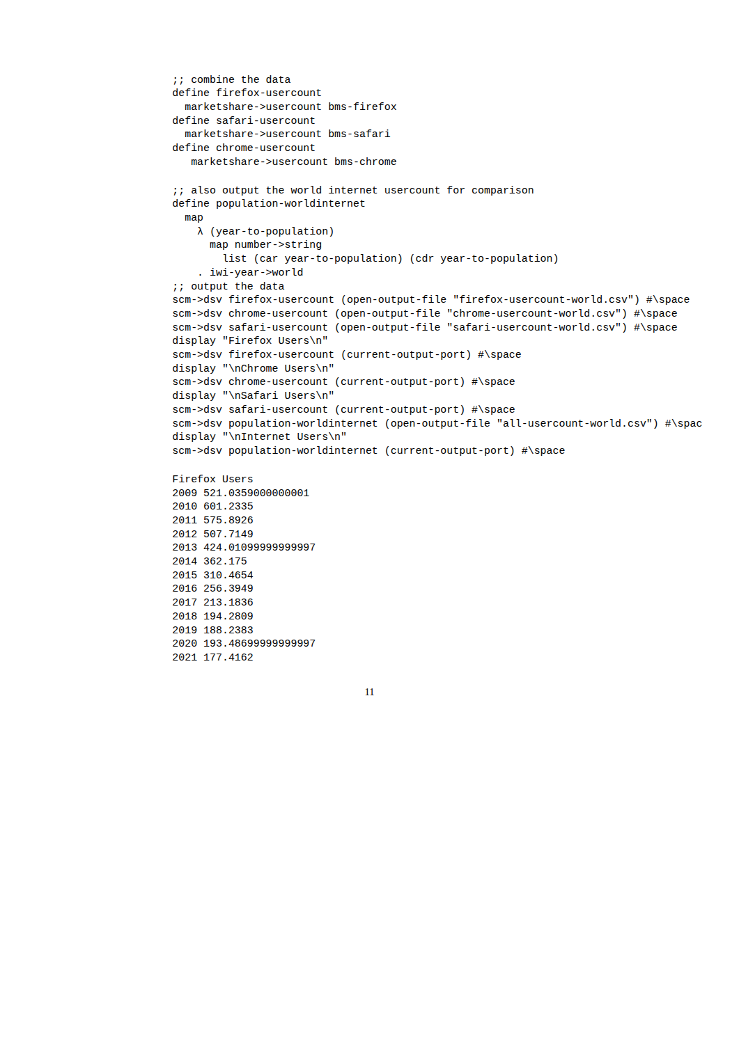;; combine the data
define firefox-usercount
  marketshare->usercount bms-firefox
define safari-usercount
  marketshare->usercount bms-safari
define chrome-usercount
   marketshare->usercount bms-chrome
;; also output the world internet usercount for comparison
define population-worldinternet
  map
    λ (year-to-population)
      map number->string
        list (car year-to-population) (cdr year-to-population)
    . iwi-year->world
;; output the data
scm->dsv firefox-usercount (open-output-file "firefox-usercount-world.csv") #\space
scm->dsv chrome-usercount (open-output-file "chrome-usercount-world.csv") #\space
scm->dsv safari-usercount (open-output-file "safari-usercount-world.csv") #\space
display "Firefox Users\n"
scm->dsv firefox-usercount (current-output-port) #\space
display "\nChrome Users\n"
scm->dsv chrome-usercount (current-output-port) #\space
display "\nSafari Users\n"
scm->dsv safari-usercount (current-output-port) #\space
scm->dsv population-worldinternet (open-output-file "all-usercount-world.csv") #\spac
display "\nInternet Users\n"
scm->dsv population-worldinternet (current-output-port) #\space
Firefox Users
2009 521.0359000000001
2010 601.2335
2011 575.8926
2012 507.7149
2013 424.01099999999997
2014 362.175
2015 310.4654
2016 256.3949
2017 213.1836
2018 194.2809
2019 188.2383
2020 193.48699999999997
2021 177.4162
11